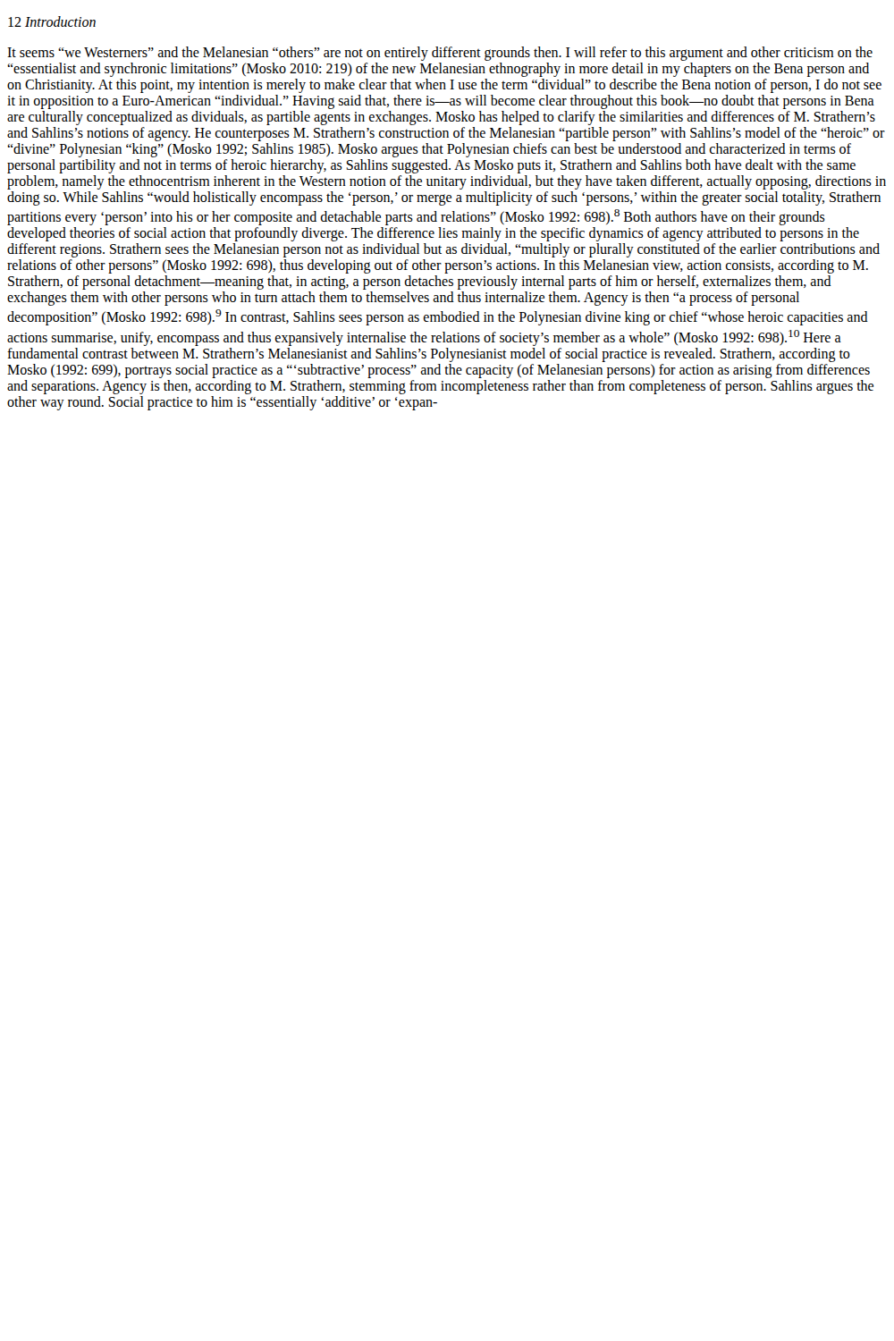12 Introduction
It seems “we Westerners” and the Melanesian “others” are not on entirely different grounds then. I will refer to this argument and other criticism on the “essentialist and synchronic limitations” (Mosko 2010: 219) of the new Melanesian ethnography in more detail in my chapters on the Bena person and on Christianity. At this point, my intention is merely to make clear that when I use the term “dividual” to describe the Bena notion of person, I do not see it in opposition to a Euro-American “individual.” Having said that, there is—as will become clear throughout this book—no doubt that persons in Bena are culturally conceptualized as dividuals, as partible agents in exchanges. Mosko has helped to clarify the similarities and differences of M. Strathern’s and Sahlins’s notions of agency. He counterposes M. Strathern’s construction of the Melanesian “partible person” with Sahlins’s model of the “heroic” or “divine” Polynesian “king” (Mosko 1992; Sahlins 1985). Mosko argues that Polynesian chiefs can best be understood and characterized in terms of personal partibility and not in terms of heroic hierarchy, as Sahlins suggested. As Mosko puts it, Strathern and Sahlins both have dealt with the same problem, namely the ethnocentrism inherent in the Western notion of the unitary individual, but they have taken different, actually opposing, directions in doing so. While Sahlins “would holistically encompass the ‘person,’ or merge a multiplicity of such ‘persons,’ within the greater social totality, Strathern partitions every ‘person’ into his or her composite and detachable parts and relations” (Mosko 1992: 698).8 Both authors have on their grounds developed theories of social action that profoundly diverge. The difference lies mainly in the specific dynamics of agency attributed to persons in the different regions. Strathern sees the Melanesian person not as individual but as dividual, “multiply or plurally constituted of the earlier contributions and relations of other persons” (Mosko 1992: 698), thus developing out of other person’s actions. In this Melanesian view, action consists, according to M. Strathern, of personal detachment—meaning that, in acting, a person detaches previously internal parts of him or herself, externalizes them, and exchanges them with other persons who in turn attach them to themselves and thus internalize them. Agency is then “a process of personal decomposition” (Mosko 1992: 698).9 In contrast, Sahlins sees person as embodied in the Polynesian divine king or chief “whose heroic capacities and actions summarise, unify, encompass and thus expansively internalise the relations of society’s member as a whole” (Mosko 1992: 698).10 Here a fundamental contrast between M. Strathern’s Melanesianist and Sahlins’s Polynesianist model of social practice is revealed. Strathern, according to Mosko (1992: 699), portrays social practice as a “‘subtractive’ process” and the capacity (of Melanesian persons) for action as arising from differences and separations. Agency is then, according to M. Strathern, stemming from incompleteness rather than from completeness of person. Sahlins argues the other way round. Social practice to him is “essentially ‘additive’ or ‘expan-